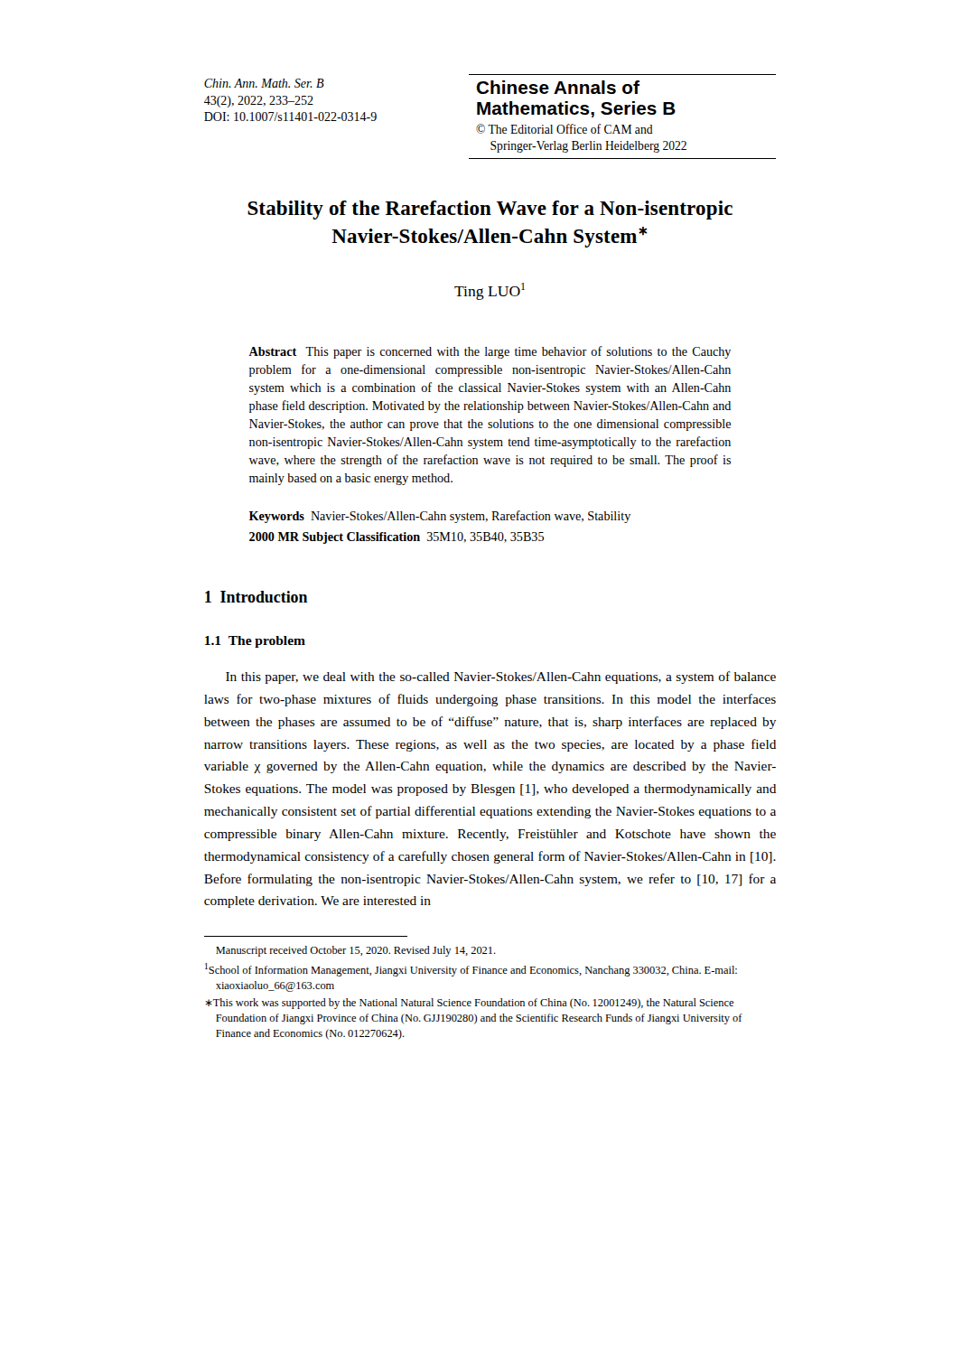Chin. Ann. Math. Ser. B
43(2), 2022, 233–252
DOI: 10.1007/s11401-022-0314-9
Chinese Annals of
Mathematics, Series B
© The Editorial Office of CAM and Springer-Verlag Berlin Heidelberg 2022
Stability of the Rarefaction Wave for a Non-isentropic
Navier-Stokes/Allen-Cahn System∗
Ting LUO1
Abstract This paper is concerned with the large time behavior of solutions to the Cauchy problem for a one-dimensional compressible non-isentropic Navier-Stokes/Allen-Cahn system which is a combination of the classical Navier-Stokes system with an Allen-Cahn phase field description. Motivated by the relationship between Navier-Stokes/Allen-Cahn and Navier-Stokes, the author can prove that the solutions to the one dimensional compressible non-isentropic Navier-Stokes/Allen-Cahn system tend time-asymptotically to the rarefaction wave, where the strength of the rarefaction wave is not required to be small. The proof is mainly based on a basic energy method.
Keywords Navier-Stokes/Allen-Cahn system, Rarefaction wave, Stability
2000 MR Subject Classification 35M10, 35B40, 35B35
1 Introduction
1.1 The problem
In this paper, we deal with the so-called Navier-Stokes/Allen-Cahn equations, a system of balance laws for two-phase mixtures of fluids undergoing phase transitions. In this model the interfaces between the phases are assumed to be of “diffuse” nature, that is, sharp interfaces are replaced by narrow transitions layers. These regions, as well as the two species, are located by a phase field variable χ governed by the Allen-Cahn equation, while the dynamics are described by the Navier-Stokes equations. The model was proposed by Blesgen [1], who developed a thermodynamically and mechanically consistent set of partial differential equations extending the Navier-Stokes equations to a compressible binary Allen-Cahn mixture. Recently, Freistühler and Kotschote have shown the thermodynamical consistency of a carefully chosen general form of Navier-Stokes/Allen-Cahn in [10]. Before formulating the non-isentropic Navier-Stokes/Allen-Cahn system, we refer to [10, 17] for a complete derivation. We are interested in
Manuscript received October 15, 2020. Revised July 14, 2021.
1School of Information Management, Jiangxi University of Finance and Economics, Nanchang 330032, China. E-mail: xiaoxiaoluo_66@163.com
∗This work was supported by the National Natural Science Foundation of China (No. 12001249), the Natural Science Foundation of Jiangxi Province of China (No. GJJ190280) and the Scientific Research Funds of Jiangxi University of Finance and Economics (No. 012270624).